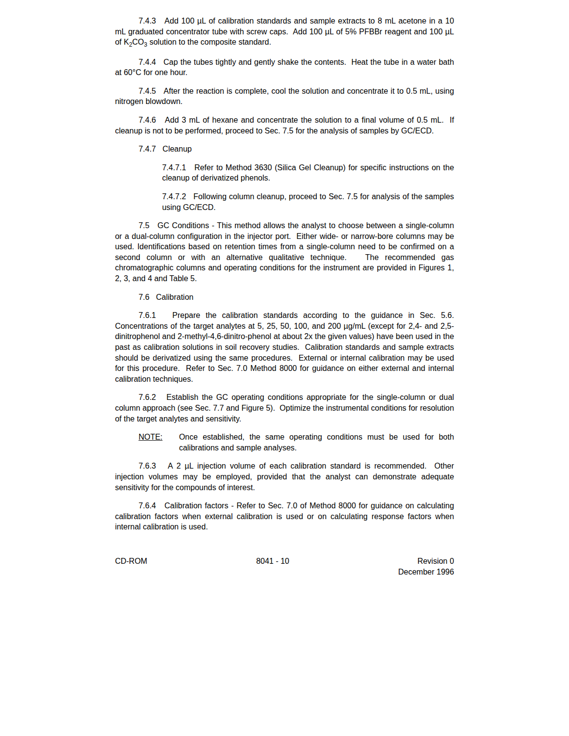7.4.3 Add 100 µL of calibration standards and sample extracts to 8 mL acetone in a 10 mL graduated concentrator tube with screw caps. Add 100 µL of 5% PFBBr reagent and 100 µL of K2CO3 solution to the composite standard.
7.4.4 Cap the tubes tightly and gently shake the contents. Heat the tube in a water bath at 60°C for one hour.
7.4.5 After the reaction is complete, cool the solution and concentrate it to 0.5 mL, using nitrogen blowdown.
7.4.6 Add 3 mL of hexane and concentrate the solution to a final volume of 0.5 mL. If cleanup is not to be performed, proceed to Sec. 7.5 for the analysis of samples by GC/ECD.
7.4.7 Cleanup
7.4.7.1 Refer to Method 3630 (Silica Gel Cleanup) for specific instructions on the cleanup of derivatized phenols.
7.4.7.2 Following column cleanup, proceed to Sec. 7.5 for analysis of the samples using GC/ECD.
7.5 GC Conditions - This method allows the analyst to choose between a single-column or a dual-column configuration in the injector port. Either wide- or narrow-bore columns may be used. Identifications based on retention times from a single-column need to be confirmed on a second column or with an alternative qualitative technique. The recommended gas chromatographic columns and operating conditions for the instrument are provided in Figures 1, 2, 3, and 4 and Table 5.
7.6 Calibration
7.6.1 Prepare the calibration standards according to the guidance in Sec. 5.6. Concentrations of the target analytes at 5, 25, 50, 100, and 200 µg/mL (except for 2,4- and 2,5-dinitrophenol and 2-methyl-4,6-dinitro-phenol at about 2x the given values) have been used in the past as calibration solutions in soil recovery studies. Calibration standards and sample extracts should be derivatized using the same procedures. External or internal calibration may be used for this procedure. Refer to Sec. 7.0 Method 8000 for guidance on either external and internal calibration techniques.
7.6.2 Establish the GC operating conditions appropriate for the single-column or dual column approach (see Sec. 7.7 and Figure 5). Optimize the instrumental conditions for resolution of the target analytes and sensitivity.
NOTE: Once established, the same operating conditions must be used for both calibrations and sample analyses.
7.6.3 A 2 µL injection volume of each calibration standard is recommended. Other injection volumes may be employed, provided that the analyst can demonstrate adequate sensitivity for the compounds of interest.
7.6.4 Calibration factors - Refer to Sec. 7.0 of Method 8000 for guidance on calculating calibration factors when external calibration is used or on calculating response factors when internal calibration is used.
CD-ROM
8041 - 10
Revision 0
December 1996